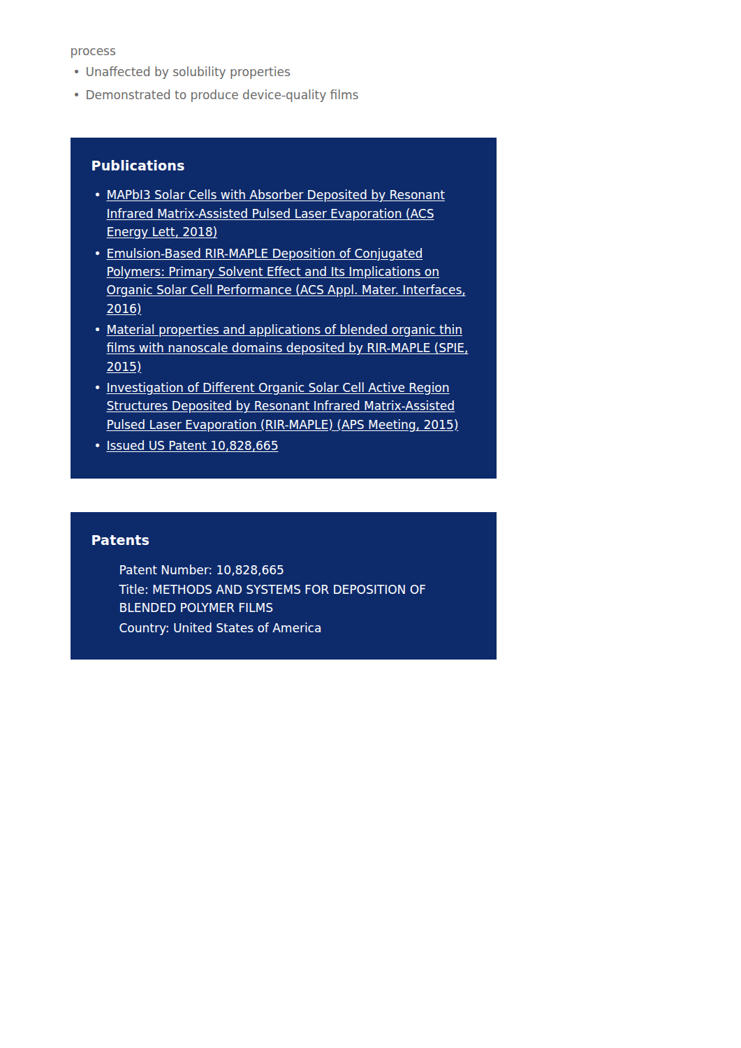process
Unaffected by solubility properties
Demonstrated to produce device-quality films
Publications
MAPbI3 Solar Cells with Absorber Deposited by Resonant Infrared Matrix-Assisted Pulsed Laser Evaporation (ACS Energy Lett, 2018)
Emulsion-Based RIR-MAPLE Deposition of Conjugated Polymers: Primary Solvent Effect and Its Implications on Organic Solar Cell Performance (ACS Appl. Mater. Interfaces, 2016)
Material properties and applications of blended organic thin films with nanoscale domains deposited by RIR-MAPLE (SPIE, 2015)
Investigation of Different Organic Solar Cell Active Region Structures Deposited by Resonant Infrared Matrix-Assisted Pulsed Laser Evaporation (RIR-MAPLE) (APS Meeting, 2015)
Issued US Patent 10,828,665
Patents
Patent Number: 10,828,665
Title: METHODS AND SYSTEMS FOR DEPOSITION OF BLENDED POLYMER FILMS
Country: United States of America